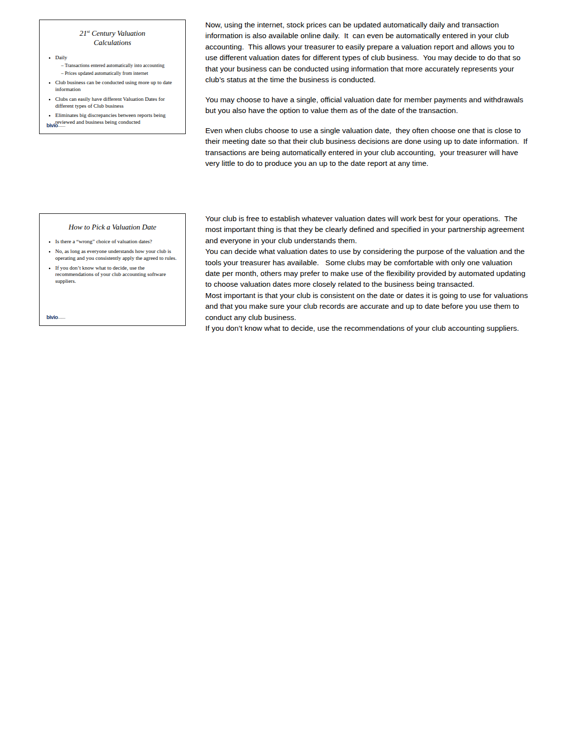21st Century Valuation
Calculations
Daily
Transactions entered automatically into accounting
Prices updated automatically from internet
Club business can be conducted using more up to date information
Clubs can easily have different Valuation Dates for different types of Club business
Eliminates big discrepancies between reports being reviewed and business being conducted
bivio——
Now, using the internet, stock prices can be updated automatically daily and transaction information is also available online daily. It can even be automatically entered in your club accounting. This allows your treasurer to easily prepare a valuation report and allows you to use different valuation dates for different types of club business. You may decide to do that so that your business can be conducted using information that more accurately represents your club’s status at the time the business is conducted.
You may choose to have a single, official valuation date for member payments and withdrawals but you also have the option to value them as of the date of the transaction.
Even when clubs choose to use a single valuation date, they often choose one that is close to their meeting date so that their club business decisions are done using up to date information. If transactions are being automatically entered in your club accounting, your treasurer will have very little to do to produce you an up to the date report at any time.
How to Pick a Valuation Date
Is there a “wrong” choice of valuation dates?
No, as long as everyone understands how your club is operating and you consistently apply the agreed to rules.
If you don’t know what to decide, use the recommendations of your club accounting software suppliers.
bivio——
Your club is free to establish whatever valuation dates will work best for your operations. The most important thing is that they be clearly defined and specified in your partnership agreement and everyone in your club understands them.
You can decide what valuation dates to use by considering the purpose of the valuation and the tools your treasurer has available. Some clubs may be comfortable with only one valuation date per month, others may prefer to make use of the flexibility provided by automated updating to choose valuation dates more closely related to the business being transacted.
Most important is that your club is consistent on the date or dates it is going to use for valuations and that you make sure your club records are accurate and up to date before you use them to conduct any club business.
If you don’t know what to decide, use the recommendations of your club accounting suppliers.